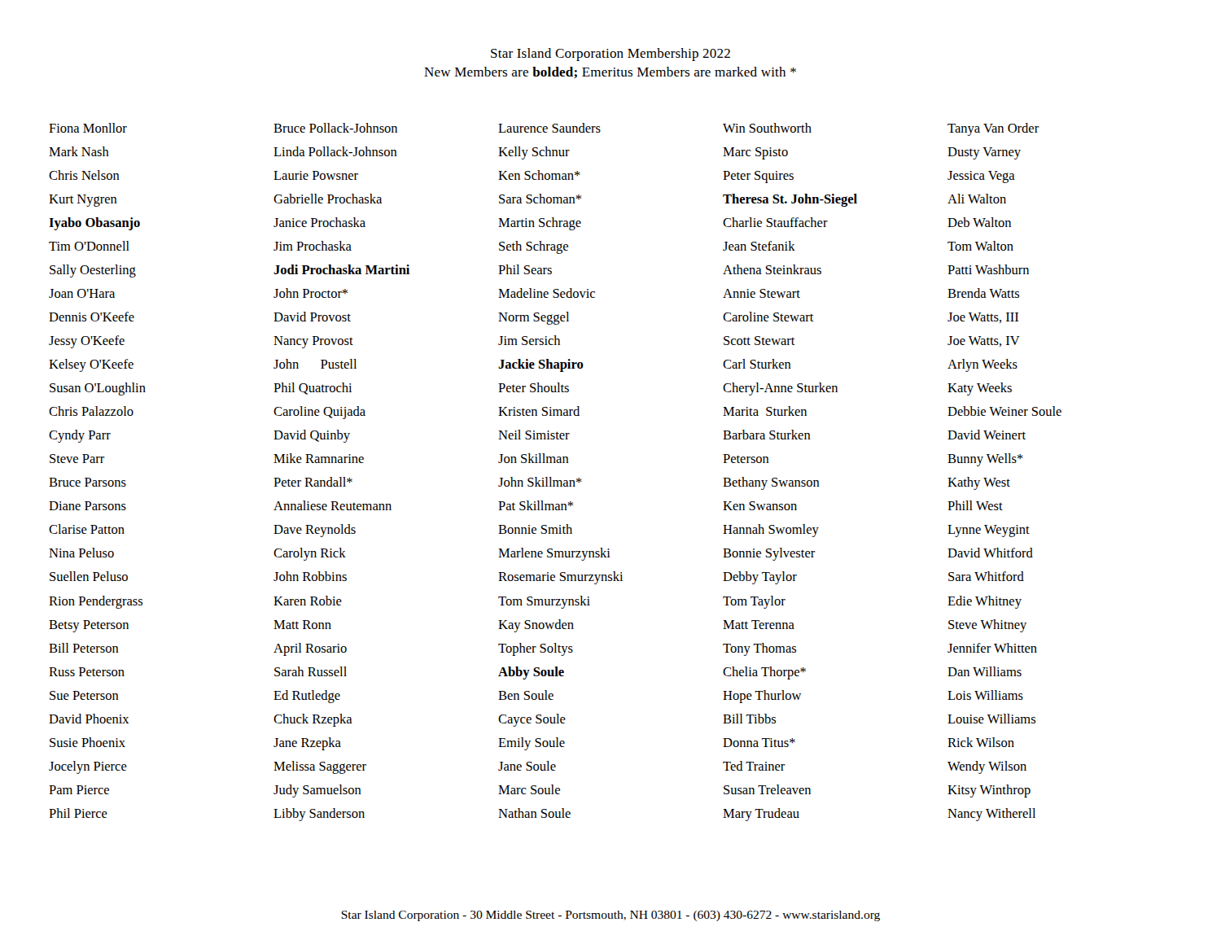Star Island Corporation Membership 2022
New Members are bolded; Emeritus Members are marked with *
Fiona Monllor
Mark Nash
Chris Nelson
Kurt Nygren
Iyabo Obasanjo
Tim O'Donnell
Sally Oesterling
Joan O'Hara
Dennis O'Keefe
Jessy O'Keefe
Kelsey O'Keefe
Susan O'Loughlin
Chris Palazzolo
Cyndy Parr
Steve Parr
Bruce Parsons
Diane Parsons
Clarise Patton
Nina Peluso
Suellen Peluso
Rion Pendergrass
Betsy Peterson
Bill Peterson
Russ Peterson
Sue Peterson
David Phoenix
Susie Phoenix
Jocelyn Pierce
Pam Pierce
Phil Pierce
Bruce Pollack-Johnson
Linda Pollack-Johnson
Laurie Powsner
Gabrielle Prochaska
Janice Prochaska
Jim Prochaska
Jodi Prochaska Martini
John Proctor*
David Provost
Nancy Provost
John Pustell
Phil Quatrochi
Caroline Quijada
David Quinby
Mike Ramnarine
Peter Randall*
Annaliese Reutemann
Dave Reynolds
Carolyn Rick
John Robbins
Karen Robie
Matt Ronn
April Rosario
Sarah Russell
Ed Rutledge
Chuck Rzepka
Jane Rzepka
Melissa Saggerer
Judy Samuelson
Libby Sanderson
Laurence Saunders
Kelly Schnur
Ken Schoman*
Sara Schoman*
Martin Schrage
Seth Schrage
Phil Sears
Madeline Sedovic
Norm Seggel
Jim Sersich
Jackie Shapiro
Peter Shoults
Kristen Simard
Neil Simister
Jon Skillman
John Skillman*
Pat Skillman*
Bonnie Smith
Marlene Smurzynski
Rosemarie Smurzynski
Tom Smurzynski
Kay Snowden
Topher Soltys
Abby Soule
Ben Soule
Cayce Soule
Emily Soule
Jane Soule
Marc Soule
Nathan Soule
Win Southworth
Marc Spisto
Peter Squires
Theresa St. John-Siegel
Charlie Stauffacher
Jean Stefanik
Athena Steinkraus
Annie Stewart
Caroline Stewart
Scott Stewart
Carl Sturken
Cheryl-Anne Sturken
Marita Sturken
Barbara Sturken
Peterson
Bethany Swanson
Ken Swanson
Hannah Swomley
Bonnie Sylvester
Debby Taylor
Tom Taylor
Matt Terenna
Tony Thomas
Chelia Thorpe*
Hope Thurlow
Bill Tibbs
Donna Titus*
Ted Trainer
Susan Treleaven
Mary Trudeau
Tanya Van Order
Dusty Varney
Jessica Vega
Ali Walton
Deb Walton
Tom Walton
Patti Washburn
Brenda Watts
Joe Watts, III
Joe Watts, IV
Arlyn Weeks
Katy Weeks
Debbie Weiner Soule
David Weinert
Bunny Wells*
Kathy West
Phill West
Lynne Weygint
David Whitford
Sara Whitford
Edie Whitney
Steve Whitney
Jennifer Whitten
Dan Williams
Lois Williams
Louise Williams
Rick Wilson
Wendy Wilson
Kitsy Winthrop
Nancy Witherell
Star Island Corporation - 30 Middle Street - Portsmouth, NH 03801 - (603) 430-6272 - www.starisland.org